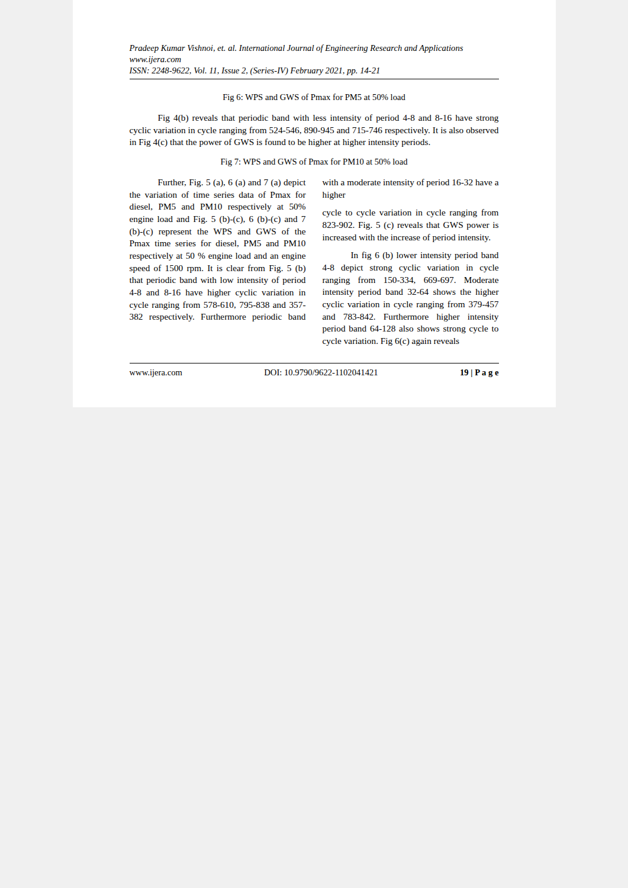Pradeep Kumar Vishnoi, et. al. International Journal of Engineering Research and Applications
www.ijera.com
ISSN: 2248-9622, Vol. 11, Issue 2, (Series-IV) February 2021, pp. 14-21
Fig 6: WPS and GWS of Pmax for PM5 at 50% load
Fig 4(b) reveals that periodic band with less intensity of period 4-8 and 8-16 have strong cyclic variation in cycle ranging from 524-546, 890-945 and 715-746 respectively. It is also observed in Fig 4(c) that the power of GWS is found to be higher at higher intensity periods.
Fig 7: WPS and GWS of Pmax for PM10 at 50% load
Further, Fig. 5 (a), 6 (a) and 7 (a) depict the variation of time series data of Pmax for diesel, PM5 and PM10 respectively at 50% engine load and Fig. 5 (b)-(c), 6 (b)-(c) and 7 (b)-(c) represent the WPS and GWS of the Pmax time series for diesel, PM5 and PM10 respectively at 50 % engine load and an engine speed of 1500 rpm. It is clear from Fig. 5 (b) that periodic band with low intensity of period 4-8 and 8-16 have higher cyclic variation in cycle ranging from 578-610, 795-838 and 357-382 respectively. Furthermore periodic band with a moderate intensity of period 16-32 have a higher
cycle to cycle variation in cycle ranging from 823-902. Fig. 5 (c) reveals that GWS power is increased with the increase of period intensity.
In fig 6 (b) lower intensity period band 4-8 depict strong cyclic variation in cycle ranging from 150-334, 669-697. Moderate intensity period band 32-64 shows the higher cyclic variation in cycle ranging from 379-457 and 783-842. Furthermore higher intensity period band 64-128 also shows strong cycle to cycle variation. Fig 6(c) again reveals
www.ijera.com
DOI: 10.9790/9622-1102041421
19 | P a g e